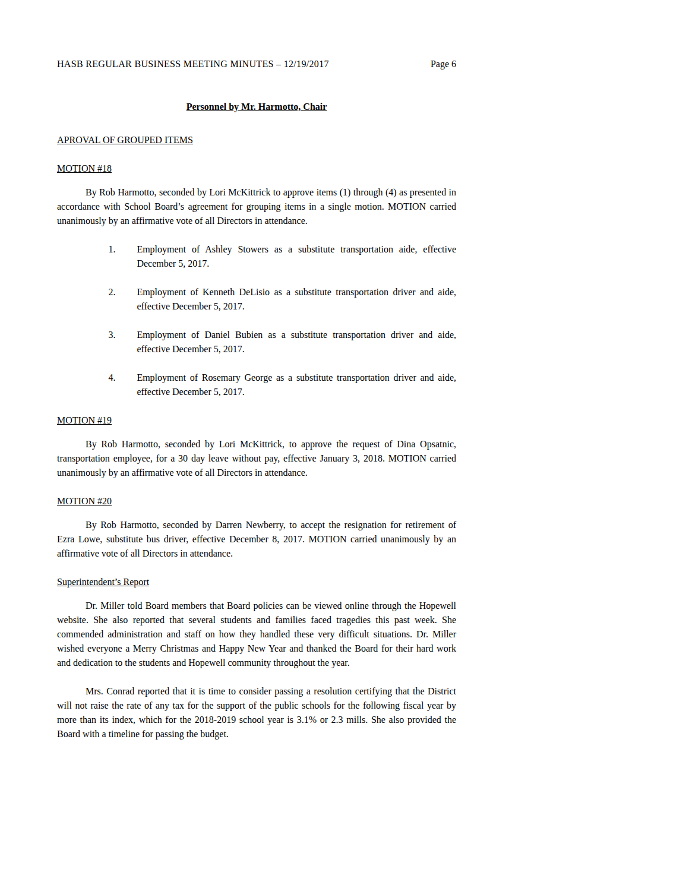HASB REGULAR BUSINESS MEETING MINUTES – 12/19/2017 Page 6
Personnel by Mr. Harmotto, Chair
APROVAL OF GROUPED ITEMS
MOTION #18
By Rob Harmotto, seconded by Lori McKittrick to approve items (1) through (4) as presented in accordance with School Board’s agreement for grouping items in a single motion. MOTION carried unanimously by an affirmative vote of all Directors in attendance.
Employment of Ashley Stowers as a substitute transportation aide, effective December 5, 2017.
Employment of Kenneth DeLisio as a substitute transportation driver and aide, effective December 5, 2017.
Employment of Daniel Bubien as a substitute transportation driver and aide, effective December 5, 2017.
Employment of Rosemary George as a substitute transportation driver and aide, effective December 5, 2017.
MOTION #19
By Rob Harmotto, seconded by Lori McKittrick, to approve the request of Dina Opsatnic, transportation employee, for a 30 day leave without pay, effective January 3, 2018. MOTION carried unanimously by an affirmative vote of all Directors in attendance.
MOTION #20
By Rob Harmotto, seconded by Darren Newberry, to accept the resignation for retirement of Ezra Lowe, substitute bus driver, effective December 8, 2017. MOTION carried unanimously by an affirmative vote of all Directors in attendance.
Superintendent’s Report
Dr. Miller told Board members that Board policies can be viewed online through the Hopewell website. She also reported that several students and families faced tragedies this past week. She commended administration and staff on how they handled these very difficult situations. Dr. Miller wished everyone a Merry Christmas and Happy New Year and thanked the Board for their hard work and dedication to the students and Hopewell community throughout the year.
Mrs. Conrad reported that it is time to consider passing a resolution certifying that the District will not raise the rate of any tax for the support of the public schools for the following fiscal year by more than its index, which for the 2018-2019 school year is 3.1% or 2.3 mills. She also provided the Board with a timeline for passing the budget.